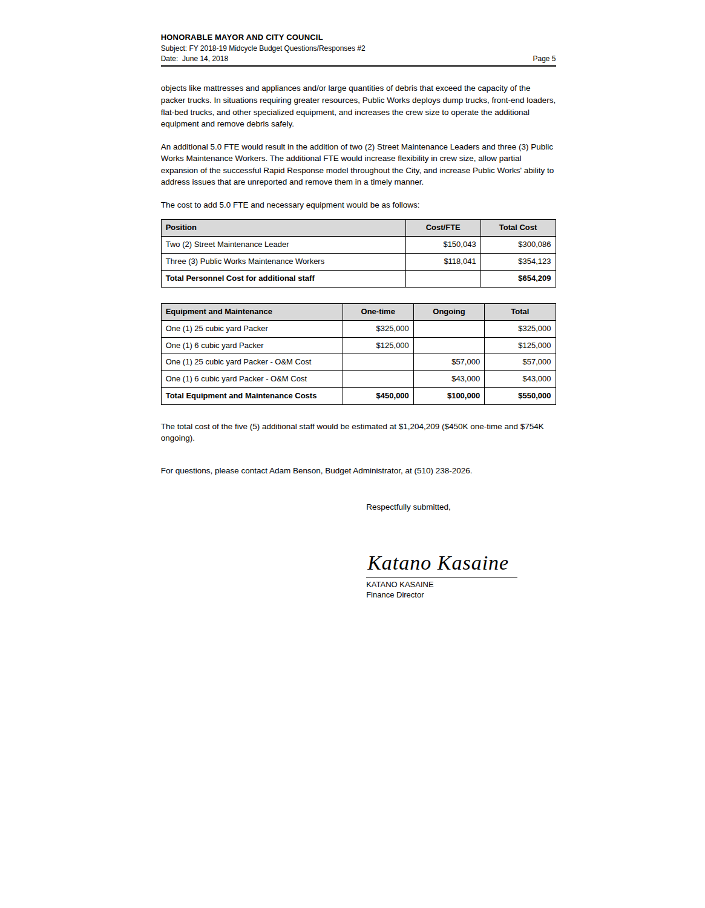HONORABLE MAYOR AND CITY COUNCIL
Subject: FY 2018-19 Midcycle Budget Questions/Responses #2
Date: June 14, 2018
Page 5
objects like mattresses and appliances and/or large quantities of debris that exceed the capacity of the packer trucks. In situations requiring greater resources, Public Works deploys dump trucks, front-end loaders, flat-bed trucks, and other specialized equipment, and increases the crew size to operate the additional equipment and remove debris safely.
An additional 5.0 FTE would result in the addition of two (2) Street Maintenance Leaders and three (3) Public Works Maintenance Workers. The additional FTE would increase flexibility in crew size, allow partial expansion of the successful Rapid Response model throughout the City, and increase Public Works' ability to address issues that are unreported and remove them in a timely manner.
The cost to add 5.0 FTE and necessary equipment would be as follows:
| Position | Cost/FTE | Total Cost |
| --- | --- | --- |
| Two (2) Street Maintenance Leader | $150,043 | $300,086 |
| Three (3) Public Works Maintenance Workers | $118,041 | $354,123 |
| Total Personnel Cost for additional staff | | $654,209 |
| Equipment and Maintenance | One-time | Ongoing | Total |
| --- | --- | --- | --- |
| One (1) 25 cubic yard Packer | $325,000 | | $325,000 |
| One (1) 6 cubic yard Packer | $125,000 | | $125,000 |
| One (1) 25 cubic yard Packer - O&M Cost | | $57,000 | $57,000 |
| One (1) 6 cubic yard Packer - O&M Cost | | $43,000 | $43,000 |
| Total Equipment and Maintenance Costs | $450,000 | $100,000 | $550,000 |
The total cost of the five (5) additional staff would be estimated at $1,204,209 ($450K one-time and $754K ongoing).
For questions, please contact Adam Benson, Budget Administrator, at (510) 238-2026.
Respectfully submitted,
Katano Kasaine
KATANO KASAINE
Finance Director